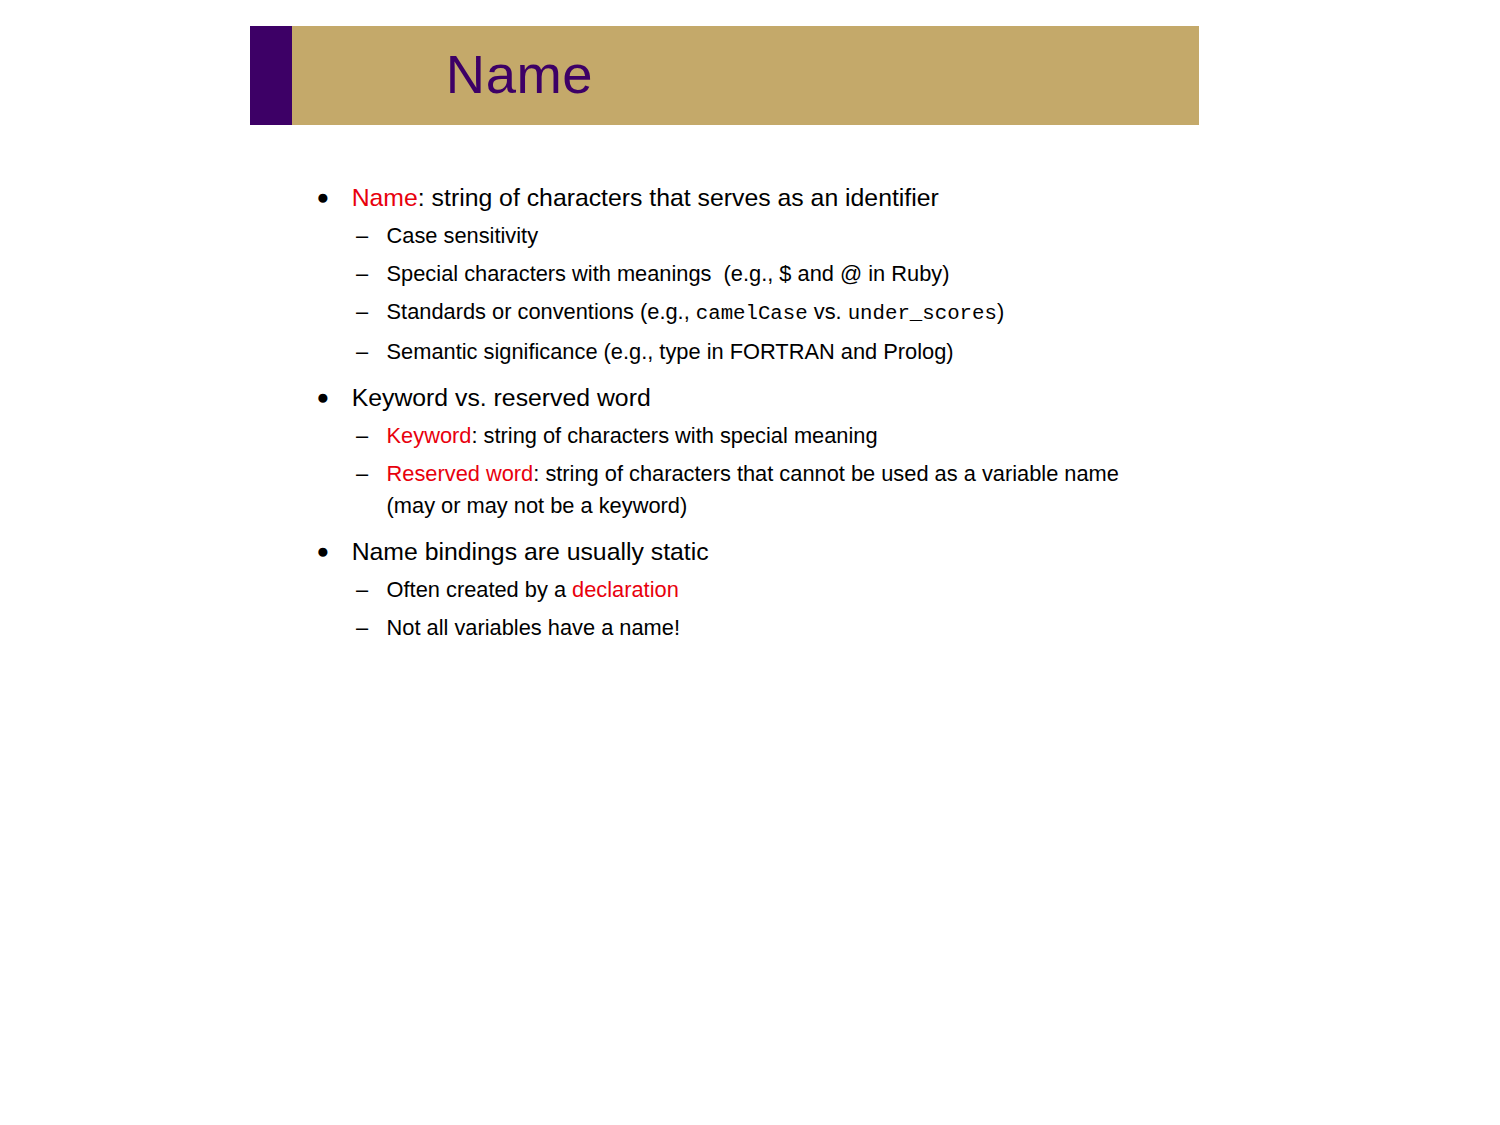Name
Name: string of characters that serves as an identifier
Case sensitivity
Special characters with meanings (e.g., $ and @ in Ruby)
Standards or conventions (e.g., camelCase vs. under_scores)
Semantic significance (e.g., type in FORTRAN and Prolog)
Keyword vs. reserved word
Keyword: string of characters with special meaning
Reserved word: string of characters that cannot be used as a variable name (may or may not be a keyword)
Name bindings are usually static
Often created by a declaration
Not all variables have a name!